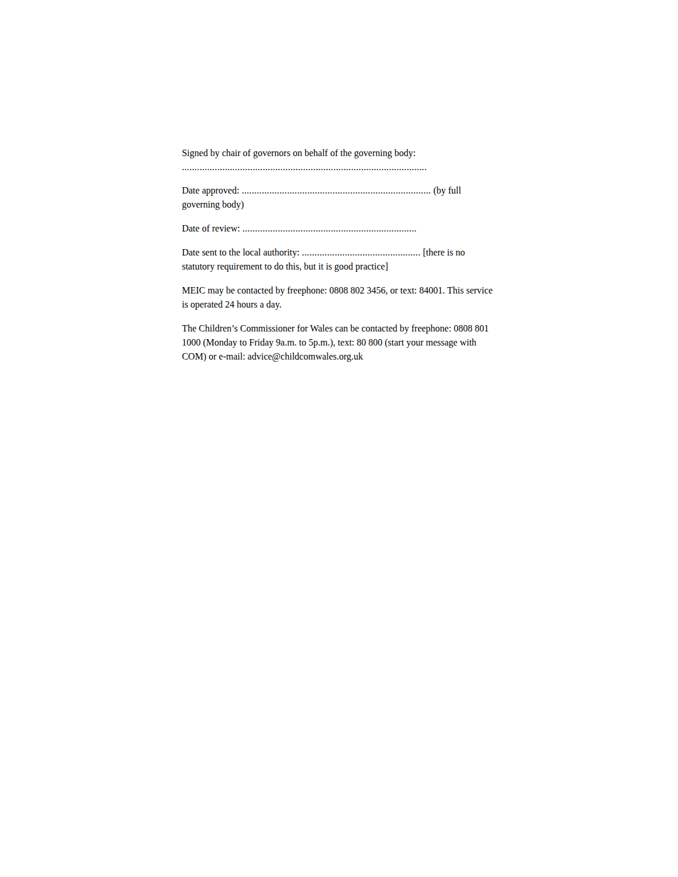Signed by chair of governors on behalf of the governing body:
.................................................................................................
Date approved: ........................................................................... (by full governing body)
Date of review: .....................................................................
Date sent to the local authority: ............................................... [there is no statutory requirement to do this, but it is good practice]
MEIC may be contacted by freephone: 0808 802 3456, or text: 84001. This service is operated 24 hours a day.
The Children’s Commissioner for Wales can be contacted by freephone: 0808 801 1000 (Monday to Friday 9a.m. to 5p.m.), text: 80 800 (start your message with COM) or e-mail: advice@childcomwales.org.uk